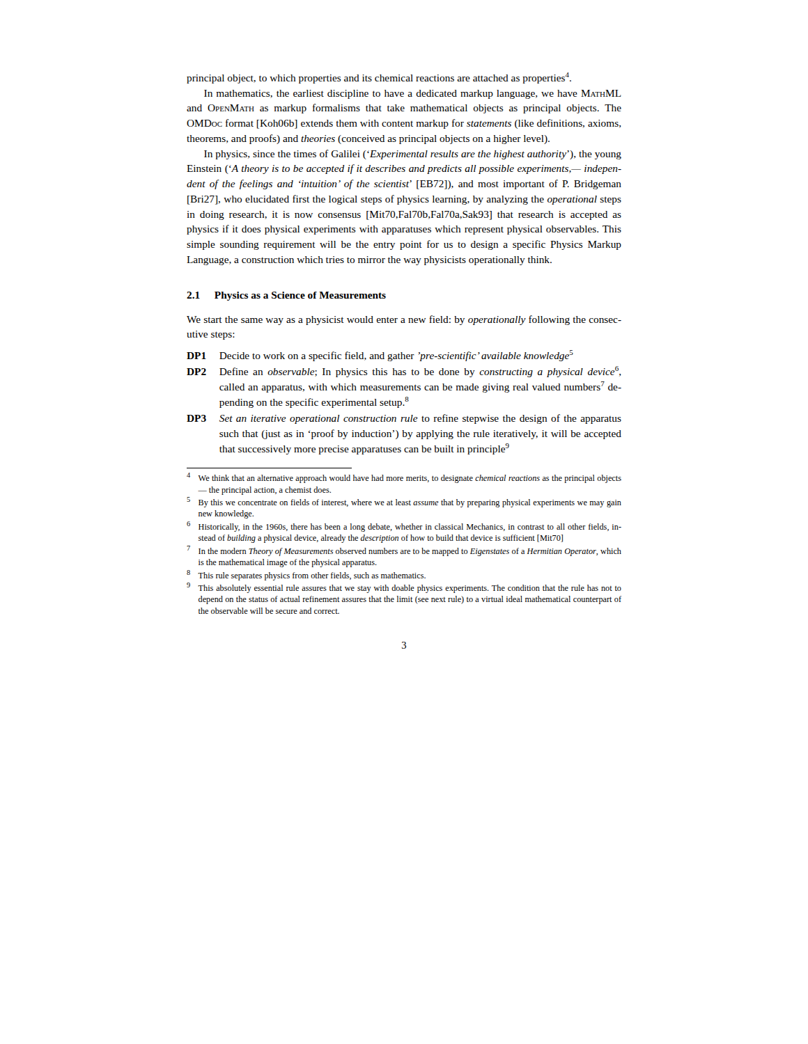principal object, to which properties and its chemical reactions are attached as properties4.
In mathematics, the earliest discipline to have a dedicated markup language, we have MathML and OpenMath as markup formalisms that take mathematical objects as principal objects. The OMDoc format [Koh06b] extends them with content markup for statements (like definitions, axioms, theorems, and proofs) and theories (conceived as principal objects on a higher level).
In physics, since the times of Galilei (‘Experimental results are the highest authority’), the young Einstein (‘A theory is to be accepted if it describes and predicts all possible experiments,— independent of the feelings and ‘intuition’ of the scientist’ [EB72]), and most important of P. Bridgeman [Bri27], who elucidated first the logical steps of physics learning, by analyzing the operational steps in doing research, it is now consensus [Mit70,Fal70b,Fal70a,Sak93] that research is accepted as physics if it does physical experiments with apparatuses which represent physical observables. This simple sounding requirement will be the entry point for us to design a specific Physics Markup Language, a construction which tries to mirror the way physicists operationally think.
2.1 Physics as a Science of Measurements
We start the same way as a physicist would enter a new field: by operationally following the consecutive steps:
DP1
Decide to work on a specific field, and gather ’pre-scientific’ available knowledge5
DP2
Define an observable; In physics this has to be done by constructing a physical device6, called an apparatus, with which measurements can be made giving real valued numbers7 depending on the specific experimental setup.8
DP3
Set an iterative operational construction rule to refine stepwise the design of the apparatus such that (just as in ‘proof by induction’) by applying the rule iteratively, it will be accepted that successively more precise apparatuses can be built in principle9
4
We think that an alternative approach would have had more merits, to designate chemical reactions as the principal objects — the principal action, a chemist does.
5
By this we concentrate on fields of interest, where we at least assume that by preparing physical experiments we may gain new knowledge.
6
Historically, in the 1960s, there has been a long debate, whether in classical Mechanics, in contrast to all other fields, instead of building a physical device, already the description of how to build that device is sufficient [Mit70]
7
In the modern Theory of Measurements observed numbers are to be mapped to Eigenstates of a Hermitian Operator, which is the mathematical image of the physical apparatus.
8
This rule separates physics from other fields, such as mathematics.
9
This absolutely essential rule assures that we stay with doable physics experiments. The condition that the rule has not to depend on the status of actual refinement assures that the limit (see next rule) to a virtual ideal mathematical counterpart of the observable will be secure and correct.
3